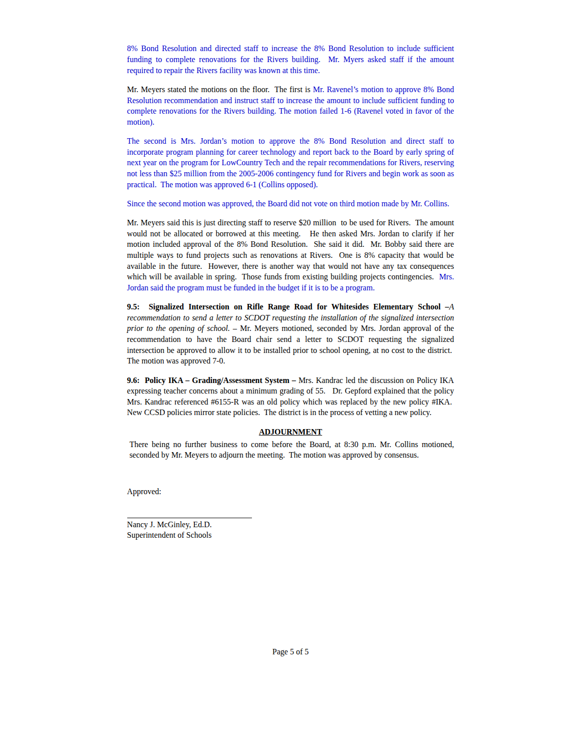8% Bond Resolution and directed staff to increase the 8% Bond Resolution to include sufficient funding to complete renovations for the Rivers building. Mr. Myers asked staff if the amount required to repair the Rivers facility was known at this time.
Mr. Meyers stated the motions on the floor. The first is Mr. Ravenel’s motion to approve 8% Bond Resolution recommendation and instruct staff to increase the amount to include sufficient funding to complete renovations for the Rivers building. The motion failed 1-6 (Ravenel voted in favor of the motion).
The second is Mrs. Jordan’s motion to approve the 8% Bond Resolution and direct staff to incorporate program planning for career technology and report back to the Board by early spring of next year on the program for LowCountry Tech and the repair recommendations for Rivers, reserving not less than $25 million from the 2005-2006 contingency fund for Rivers and begin work as soon as practical. The motion was approved 6-1 (Collins opposed).
Since the second motion was approved, the Board did not vote on third motion made by Mr. Collins.
Mr. Meyers said this is just directing staff to reserve $20 million to be used for Rivers. The amount would not be allocated or borrowed at this meeting. He then asked Mrs. Jordan to clarify if her motion included approval of the 8% Bond Resolution. She said it did. Mr. Bobby said there are multiple ways to fund projects such as renovations at Rivers. One is 8% capacity that would be available in the future. However, there is another way that would not have any tax consequences which will be available in spring. Those funds from existing building projects contingencies. Mrs. Jordan said the program must be funded in the budget if it is to be a program.
9.5: Signalized Intersection on Rifle Range Road for Whitesides Elementary School –A recommendation to send a letter to SCDOT requesting the installation of the signalized intersection prior to the opening of school. – Mr. Meyers motioned, seconded by Mrs. Jordan approval of the recommendation to have the Board chair send a letter to SCDOT requesting the signalized intersection be approved to allow it to be installed prior to school opening, at no cost to the district. The motion was approved 7-0.
9.6: Policy IKA – Grading/Assessment System – Mrs. Kandrac led the discussion on Policy IKA expressing teacher concerns about a minimum grading of 55. Dr. Gepford explained that the policy Mrs. Kandrac referenced #6155-R was an old policy which was replaced by the new policy #IKA. New CCSD policies mirror state policies. The district is in the process of vetting a new policy.
ADJOURNMENT
There being no further business to come before the Board, at 8:30 p.m. Mr. Collins motioned, seconded by Mr. Meyers to adjourn the meeting. The motion was approved by consensus.
Approved:
Nancy J. McGinley, Ed.D.
Superintendent of Schools
Page 5 of 5